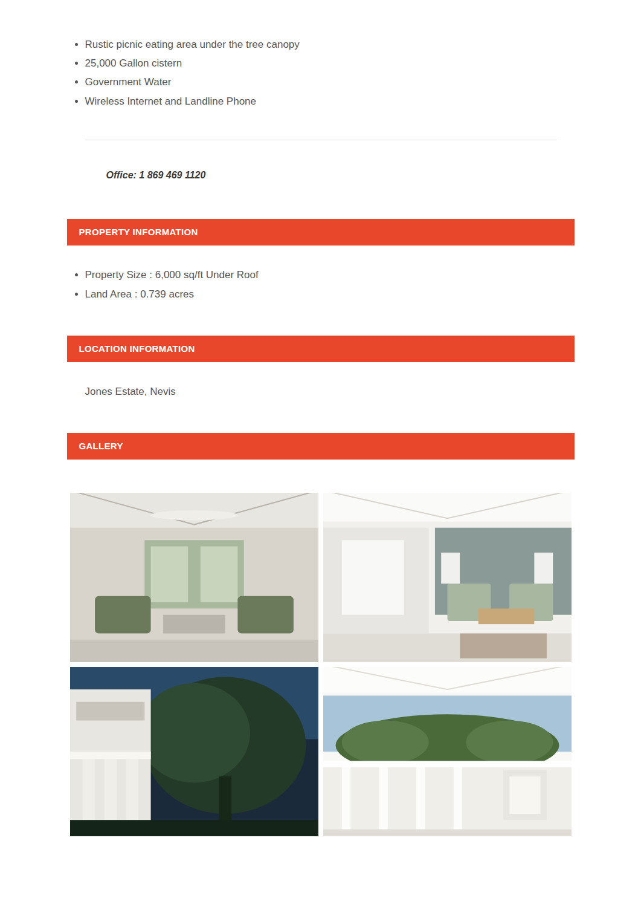Rustic picnic eating area under the tree canopy
25,000 Gallon cistern
Government Water
Wireless Internet and Landline Phone
Office: 1 869 469 1120
PROPERTY INFORMATION
Property Size : 6,000 sq/ft Under Roof
Land Area : 0.739 acres
LOCATION INFORMATION
Jones Estate, Nevis
GALLERY